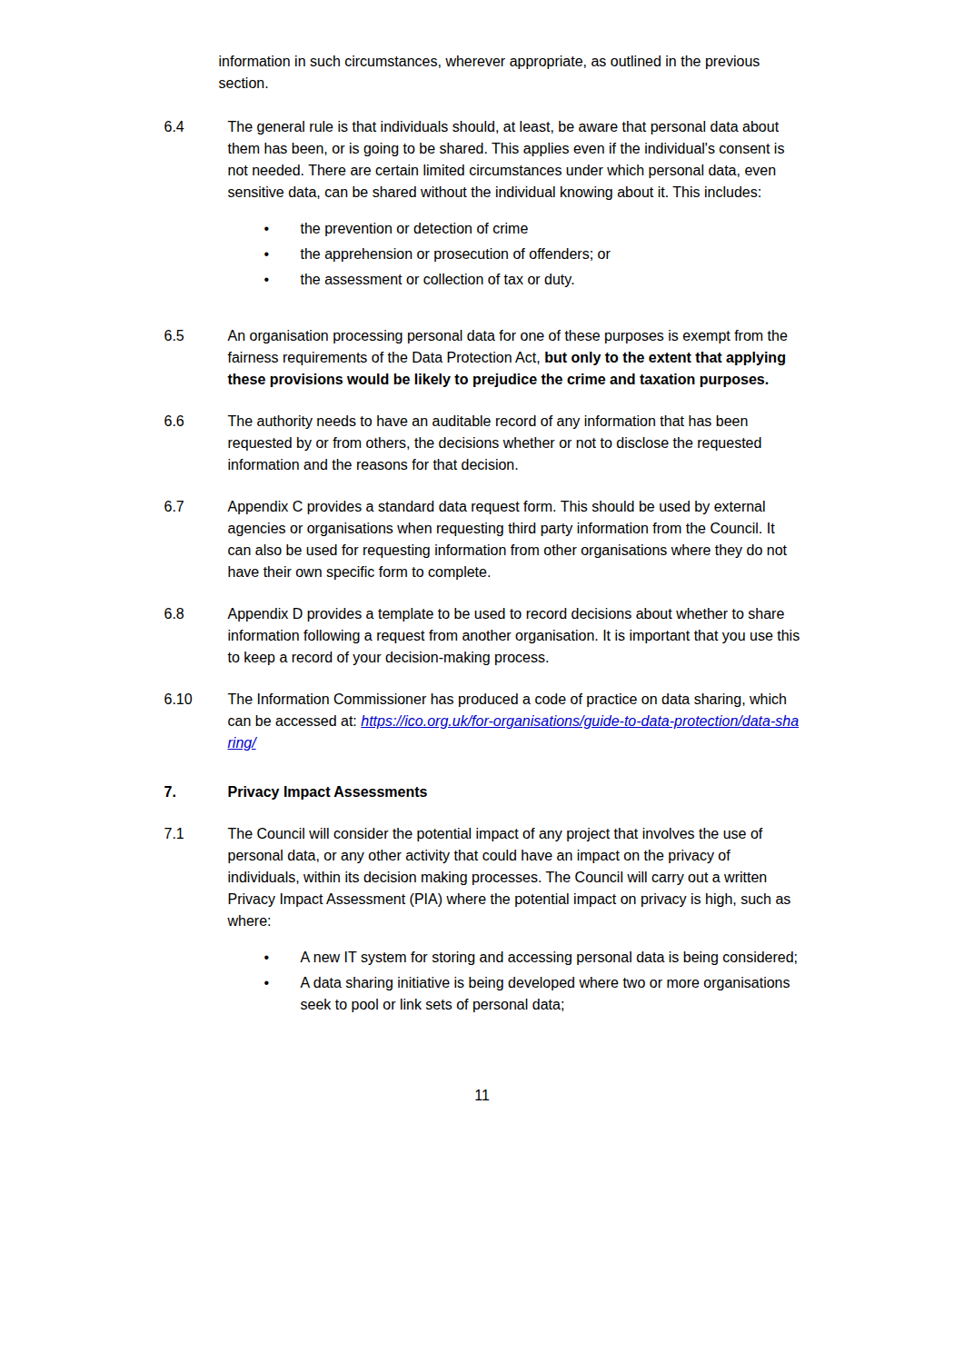information in such circumstances, wherever appropriate, as outlined in the previous section.
6.4
The general rule is that individuals should, at least, be aware that personal data about them has been, or is going to be shared. This applies even if the individual's consent is not needed. There are certain limited circumstances under which personal data, even sensitive data, can be shared without the individual knowing about it. This includes:
the prevention or detection of crime
the apprehension or prosecution of offenders; or
the assessment or collection of tax or duty.
6.5
An organisation processing personal data for one of these purposes is exempt from the fairness requirements of the Data Protection Act, but only to the extent that applying these provisions would be likely to prejudice the crime and taxation purposes.
6.6
The authority needs to have an auditable record of any information that has been requested by or from others, the decisions whether or not to disclose the requested information and the reasons for that decision.
6.7
Appendix C provides a standard data request form. This should be used by external agencies or organisations when requesting third party information from the Council. It can also be used for requesting information from other organisations where they do not have their own specific form to complete.
6.8
Appendix D provides a template to be used to record decisions about whether to share information following a request from another organisation. It is important that you use this to keep a record of your decision-making process.
6.10
The Information Commissioner has produced a code of practice on data sharing, which can be accessed at: https://ico.org.uk/for-organisations/guide-to-data-protection/data-sharing/
7.
Privacy Impact Assessments
7.1
The Council will consider the potential impact of any project that involves the use of personal data, or any other activity that could have an impact on the privacy of individuals, within its decision making processes. The Council will carry out a written Privacy Impact Assessment (PIA) where the potential impact on privacy is high, such as where:
A new IT system for storing and accessing personal data is being considered;
A data sharing initiative is being developed where two or more organisations seek to pool or link sets of personal data;
11